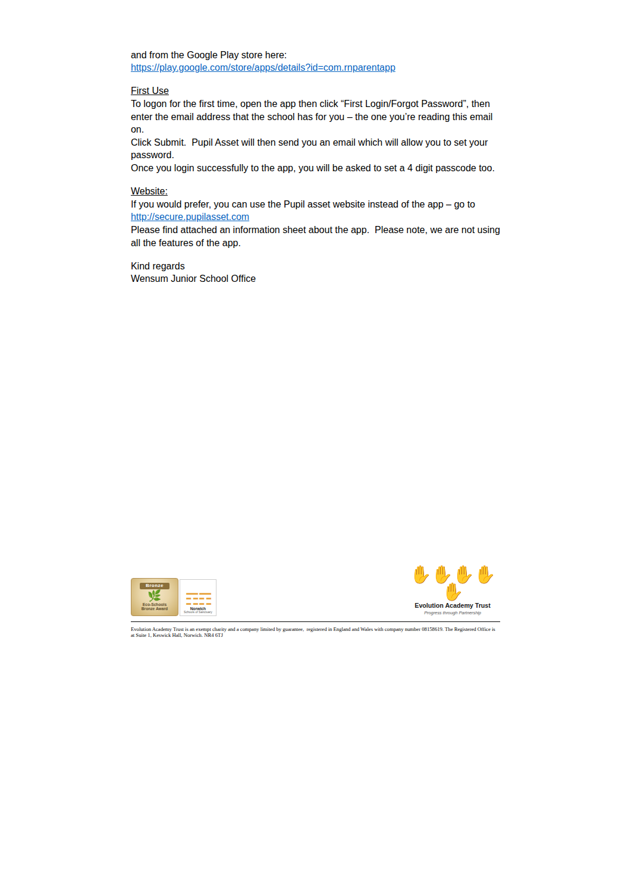and from the Google Play store here:
https://play.google.com/store/apps/details?id=com.rnparentapp
First Use
To logon for the first time, open the app then click “First Login/Forgot Password”, then enter the email address that the school has for you – the one you’re reading this email on.
Click Submit. Pupil Asset will then send you an email which will allow you to set your password.
Once you login successfully to the app, you will be asked to set a 4 digit passcode too.
Website:
If you would prefer, you can use the Pupil asset website instead of the app – go to
http://secure.pupilasset.com
Please find attached an information sheet about the app. Please note, we are not using all the features of the app.
Kind regards
Wensum Junior School Office
Bronze
🌿
Eco-Schools
Bronze Award
☶☶
Norwich
Schools of Sanctuary
✋✋✋✋✋
Evolution Academy Trust
Progress through Partnership
Evolution Academy Trust is an exempt charity and a company limited by guarantee, registered in England and Wales with company number 08158619. The Registered Office is at Suite 1, Keswick Hall, Norwich. NR4 6TJ